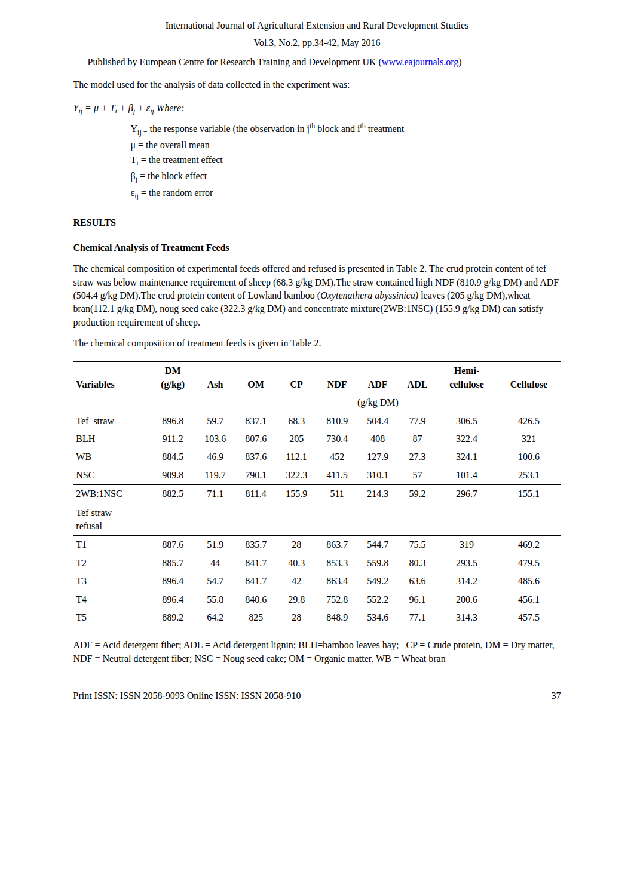International Journal of Agricultural Extension and Rural Development Studies Vol.3, No.2, pp.34-42, May 2016
___Published by European Centre for Research Training and Development UK (www.eajournals.org)
The model used for the analysis of data collected in the experiment was:
Yij = μ + Ti + βj + εij Where:
Yij = the response variable (the observation in jth block and ith treatment
μ = the overall mean
Ti = the treatment effect
βj = the block effect
εij = the random error
RESULTS
Chemical Analysis of Treatment Feeds
The chemical composition of experimental feeds offered and refused is presented in Table 2. The crud protein content of tef straw was below maintenance requirement of sheep (68.3 g/kg DM).The straw contained high NDF (810.9 g/kg DM) and ADF (504.4 g/kg DM).The crud protein content of Lowland bamboo (Oxytenathera abyssinica) leaves (205 g/kg DM),wheat bran(112.1 g/kg DM), noug seed cake (322.3 g/kg DM) and concentrate mixture(2WB:1NSC) (155.9 g/kg DM) can satisfy production requirement of sheep.
The chemical composition of treatment feeds is given in Table 2.
| Variables | DM (g/kg) | Ash | OM | CP | NDF | ADF | ADL | Hemi- cellulose | Cellulose |
| --- | --- | --- | --- | --- | --- | --- | --- | --- | --- |
| | | (g/kg DM) |
| Tef straw | 896.8 | 59.7 | 837.1 | 68.3 | 810.9 | 504.4 | 77.9 | 306.5 | 426.5 |
| BLH | 911.2 | 103.6 | 807.6 | 205 | 730.4 | 408 | 87 | 322.4 | 321 |
| WB | 884.5 | 46.9 | 837.6 | 112.1 | 452 | 127.9 | 27.3 | 324.1 | 100.6 |
| NSC | 909.8 | 119.7 | 790.1 | 322.3 | 411.5 | 310.1 | 57 | 101.4 | 253.1 |
| 2WB:1NSC | 882.5 | 71.1 | 811.4 | 155.9 | 511 | 214.3 | 59.2 | 296.7 | 155.1 |
| Tef straw refusal | | | | | | | | | |
| T1 | 887.6 | 51.9 | 835.7 | 28 | 863.7 | 544.7 | 75.5 | 319 | 469.2 |
| T2 | 885.7 | 44 | 841.7 | 40.3 | 853.3 | 559.8 | 80.3 | 293.5 | 479.5 |
| T3 | 896.4 | 54.7 | 841.7 | 42 | 863.4 | 549.2 | 63.6 | 314.2 | 485.6 |
| T4 | 896.4 | 55.8 | 840.6 | 29.8 | 752.8 | 552.2 | 96.1 | 200.6 | 456.1 |
| T5 | 889.2 | 64.2 | 825 | 28 | 848.9 | 534.6 | 77.1 | 314.3 | 457.5 |
ADF = Acid detergent fiber; ADL = Acid detergent lignin; BLH=bamboo leaves hay; CP = Crude protein, DM = Dry matter, NDF = Neutral detergent fiber; NSC = Noug seed cake; OM = Organic matter. WB = Wheat bran
Print ISSN: ISSN 2058-9093 Online ISSN: ISSN 2058-910
37